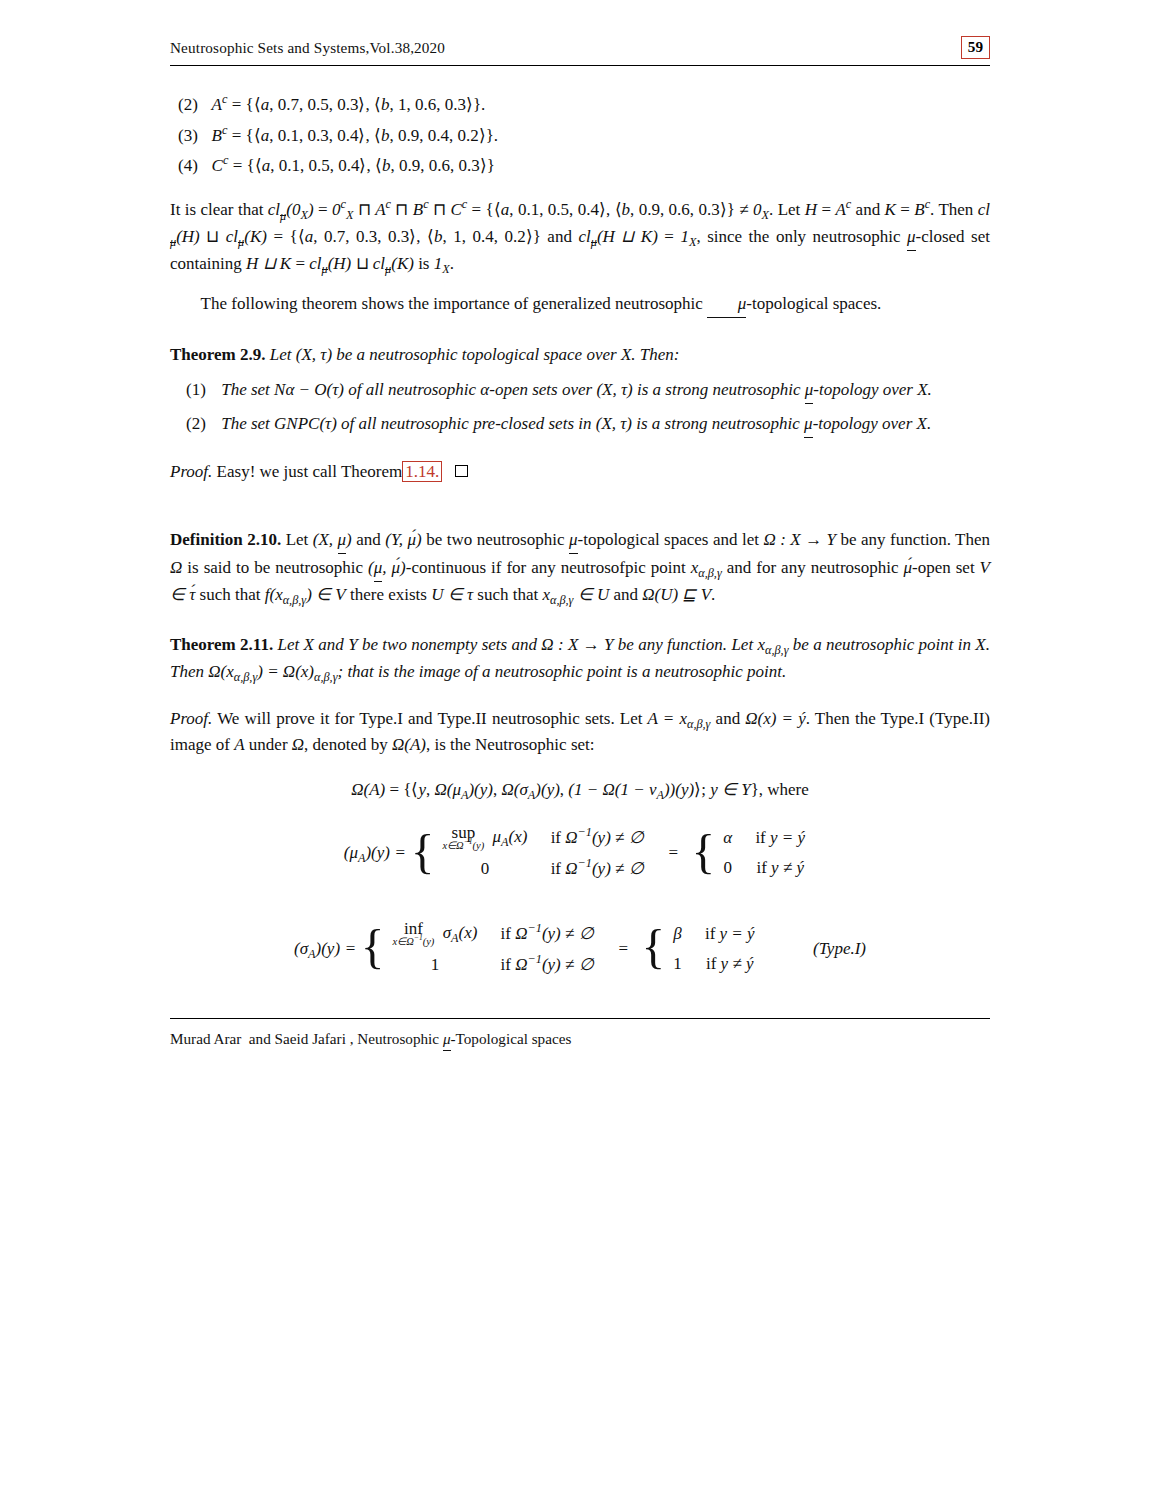Neutrosophic Sets and Systems,Vol.38,2020
59
(2) Ac = {⟨a, 0.7, 0.5, 0.3⟩, ⟨b, 1, 0.6, 0.3⟩}.
(3) Bc = {⟨a, 0.1, 0.3, 0.4⟩, ⟨b, 0.9, 0.4, 0.2⟩}.
(4) Cc = {⟨a, 0.1, 0.5, 0.4⟩, ⟨b, 0.9, 0.6, 0.3⟩}
It is clear that clμ(0X) = 0cX ⊓ Ac ⊓ Bc ⊓ Cc = {⟨a, 0.1, 0.5, 0.4⟩, ⟨b, 0.9, 0.6, 0.3⟩} ≠ 0X. Let H = Ac and K = Bc. Then clμ(H) ⊔ clμ(K) = {⟨a, 0.7, 0.3, 0.3⟩, ⟨b, 1, 0.4, 0.2⟩} and clμ(H ⊔ K) = 1X, since the only neutrosophic μ-closed set containing H ⊔ K = clμ(H) ⊔ clμ(K) is 1X.
The following theorem shows the importance of generalized neutrosophic μ-topological spaces.
Theorem 2.9. Let (X, τ) be a neutrosophic topological space over X. Then:
(1) The set Nα − O(τ) of all neutrosophic α-open sets over (X, τ) is a strong neutrosophic μ-topology over X.
(2) The set GNPC(τ) of all neutrosophic pre-closed sets in (X, τ) is a strong neutrosophic μ-topology over X.
Proof. Easy! we just call Theorem1.14.
Definition 2.10. Let (X, μ) and (Y, μ́) be two neutrosophic μ-topological spaces and let Ω : X → Y be any function. Then Ω is said to be neutrosophic (μ, μ́)-continuous if for any neutrosofpic point xα,β,γ and for any neutrosophic μ́-open set V ∈ τ́ such that f(xα,β,γ) ∈ V there exists U ∈ τ such that xα,β,γ ∈ U and Ω(U) ⊑ V.
Theorem 2.11. Let X and Y be two nonempty sets and Ω : X → Y be any function. Let xα,β,γ be a neutrosophic point in X. Then Ω(xα,β,γ) = Ω(x)α,β,γ; that is the image of a neutrosophic point is a neutrosophic point.
Proof. We will prove it for Type.I and Type.II neutrosophic sets. Let A = xα,β,γ and Ω(x) = ý. Then the Type.I (Type.II) image of A under Ω, denoted by Ω(A), is the Neutrosophic set:
Ω(A) = {⟨y, Ω(μA)(y), Ω(σA)(y), (1 − Ω(1 − νA))(y)⟩; y ∈ Y}, where
(μA)(y) = {
| sup x∈Ω −1 (y) μ A (x) | if Ω −1 (y) ≠ ∅ |
| 0 | if Ω −1 (y) ≠ ∅ |
= {
| α | if y = ý |
| 0 | if y ≠ ý |
(σA)(y) = {
| inf x∈Ω −1 (y) σ A (x) | if Ω −1 (y) ≠ ∅ |
| 1 | if Ω −1 (y) ≠ ∅ |
= {
| β | if y = ý |
| 1 | if y ≠ ý |
(Type.I)
Murad Arar and Saeid Jafari , Neutrosophic μ-Topological spaces